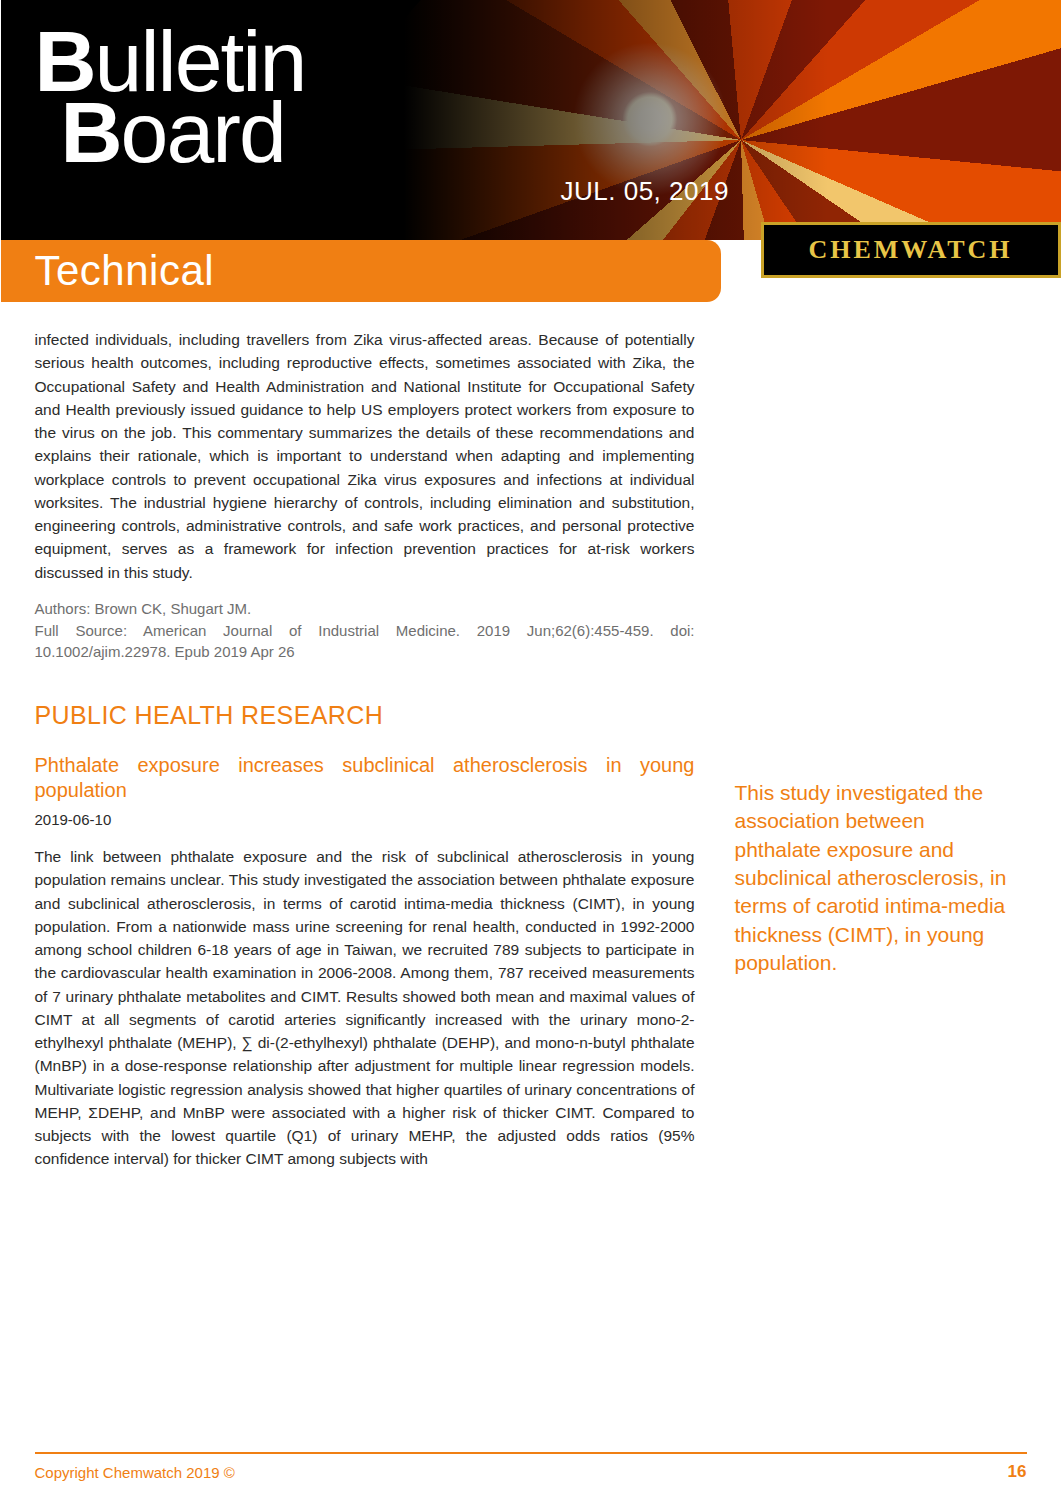Bulletin Board
JUL. 05, 2019
Technical
CHEMWATCH
infected individuals, including travellers from Zika virus-affected areas. Because of potentially serious health outcomes, including reproductive effects, sometimes associated with Zika, the Occupational Safety and Health Administration and National Institute for Occupational Safety and Health previously issued guidance to help US employers protect workers from exposure to the virus on the job. This commentary summarizes the details of these recommendations and explains their rationale, which is important to understand when adapting and implementing workplace controls to prevent occupational Zika virus exposures and infections at individual worksites. The industrial hygiene hierarchy of controls, including elimination and substitution, engineering controls, administrative controls, and safe work practices, and personal protective equipment, serves as a framework for infection prevention practices for at-risk workers discussed in this study.
Authors: Brown CK, Shugart JM.
Full Source: American Journal of Industrial Medicine. 2019 Jun;62(6):455-459. doi: 10.1002/ajim.22978. Epub 2019 Apr 26
PUBLIC HEALTH RESEARCH
Phthalate exposure increases subclinical atherosclerosis in young population
2019-06-10
The link between phthalate exposure and the risk of subclinical atherosclerosis in young population remains unclear. This study investigated the association between phthalate exposure and subclinical atherosclerosis, in terms of carotid intima-media thickness (CIMT), in young population. From a nationwide mass urine screening for renal health, conducted in 1992-2000 among school children 6-18 years of age in Taiwan, we recruited 789 subjects to participate in the cardiovascular health examination in 2006-2008. Among them, 787 received measurements of 7 urinary phthalate metabolites and CIMT. Results showed both mean and maximal values of CIMT at all segments of carotid arteries significantly increased with the urinary mono-2-ethylhexyl phthalate (MEHP), ∑ di-(2-ethylhexyl) phthalate (DEHP), and mono-n-butyl phthalate (MnBP) in a dose-response relationship after adjustment for multiple linear regression models. Multivariate logistic regression analysis showed that higher quartiles of urinary concentrations of MEHP, ΣDEHP, and MnBP were associated with a higher risk of thicker CIMT. Compared to subjects with the lowest quartile (Q1) of urinary MEHP, the adjusted odds ratios (95% confidence interval) for thicker CIMT among subjects with
This study investigated the association between phthalate exposure and subclinical atherosclerosis, in terms of carotid intima-media thickness (CIMT), in young population.
Copyright Chemwatch 2019 © 16